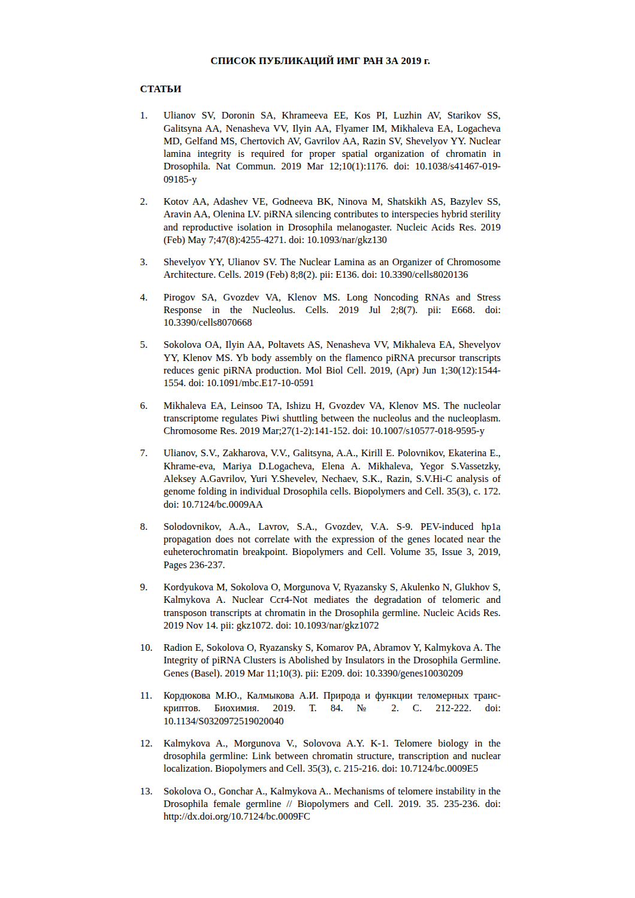СПИСОК ПУБЛИКАЦИЙ ИМГ РАН ЗА 2019 г.
СТАТЬИ
Ulianov SV, Doronin SA, Khrameeva EE, Kos PI, Luzhin AV, Starikov SS, Galitsyna AA, Nenasheva VV, Ilyin AA, Flyamer IM, Mikhaleva EA, Logacheva MD, Gelfand MS, Chertovich AV, Gavrilov AA, Razin SV, Shevelyov YY. Nuclear lamina integrity is required for proper spatial organization of chromatin in Drosophila. Nat Commun. 2019 Mar 12;10(1):1176. doi: 10.1038/s41467-019-09185-y
Kotov AA, Adashev VE, Godneeva BK, Ninova M, Shatskikh AS, Bazylev SS, Aravin AA, Olenina LV. piRNA silencing contributes to interspecies hybrid sterility and reproductive isolation in Drosophila melanogaster. Nucleic Acids Res. 2019 (Feb) May 7;47(8):4255-4271. doi: 10.1093/nar/gkz130
Shevelyov YY, Ulianov SV. The Nuclear Lamina as an Organizer of Chromosome Architecture. Cells. 2019 (Feb) 8;8(2). pii: E136. doi: 10.3390/cells8020136
Pirogov SA, Gvozdev VA, Klenov MS. Long Noncoding RNAs and Stress Response in the Nucleolus. Cells. 2019 Jul 2;8(7). pii: E668. doi: 10.3390/cells8070668
Sokolova OA, Ilyin AA, Poltavets AS, Nenasheva VV, Mikhaleva EA, Shevelyov YY, Klenov MS. Yb body assembly on the flamenco piRNA precursor transcripts reduces genic piRNA production. Mol Biol Cell. 2019, (Apr) Jun 1;30(12):1544-1554. doi: 10.1091/mbc.E17-10-0591
Mikhaleva EA, Leinsoo TA, Ishizu H, Gvozdev VA, Klenov MS. The nucleolar transcriptome regulates Piwi shuttling between the nucleolus and the nucleoplasm. Chromosome Res. 2019 Mar;27(1-2):141-152. doi: 10.1007/s10577-018-9595-y
Ulianov, S.V., Zakharova, V.V., Galitsyna, A.A., Kirill E. Polovnikov, Ekaterina E., Khrame-eva, Mariya D.Logacheva, Elena A. Mikhaleva, Yegor S.Vassetzky, Aleksey A.Gavrilov, Yuri Y.Shevelev, Nechaev, S.K., Razin, S.V.Hi-C analysis of genome folding in individual Drosophila cells. Biopolymers and Cell. 35(3), с. 172. doi: 10.7124/bc.0009AA
Solodovnikov, A.A., Lavrov, S.A., Gvozdev, V.A. S-9. PEV-induced hp1a propagation does not correlate with the expression of the genes located near the euheterochromatin breakpoint. Biopolymers and Cell. Volume 35, Issue 3, 2019, Pages 236-237.
Kordyukova M, Sokolova O, Morgunova V, Ryazansky S, Akulenko N, Glukhov S, Kalmykova A. Nuclear Ccr4-Not mediates the degradation of telomeric and transposon transcripts at chromatin in the Drosophila germline. Nucleic Acids Res. 2019 Nov 14. pii: gkz1072. doi: 10.1093/nar/gkz1072
Radion E, Sokolova O, Ryazansky S, Komarov PA, Abramov Y, Kalmykova A. The Integrity of piRNA Clusters is Abolished by Insulators in the Drosophila Germline. Genes (Basel). 2019 Mar 11;10(3). pii: E209. doi: 10.3390/genes10030209
Кордюкова М.Ю., Калмыкова А.И. Природа и функции теломерных транскриптов. Биохимия. 2019. Т. 84. № 2. С. 212-222. doi: 10.1134/S0320972519020040
Kalmykova A., Morgunova V., Solovova A.Y. K-1. Telomere biology in the drosophila germline: Link between chromatin structure, transcription and nuclear localization. Biopolymers and Cell. 35(3), с. 215-216. doi: 10.7124/bc.0009E5
Sokolova O., Gonchar A., Kalmykova A.. Mechanisms of telomere instability in the Drosophila female germline // Biopolymers and Cell. 2019. 35. 235-236. doi: http://dx.doi.org/10.7124/bc.0009FC